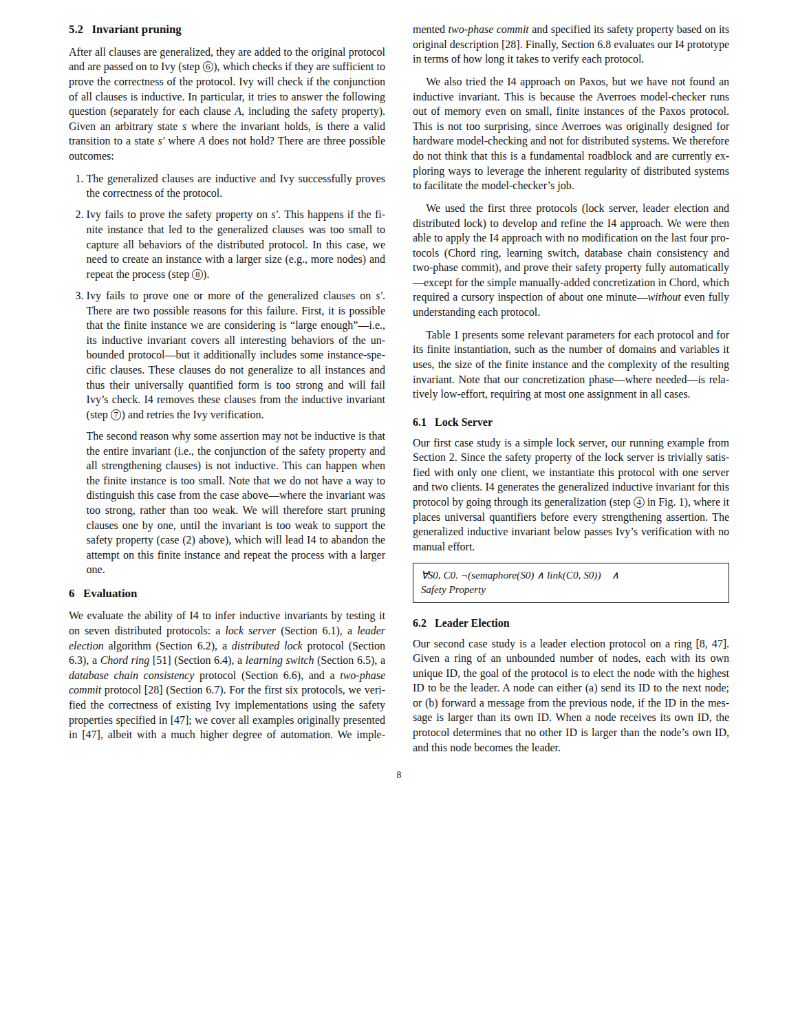5.2 Invariant pruning
After all clauses are generalized, they are added to the original protocol and are passed on to Ivy (step 6), which checks if they are sufficient to prove the correctness of the protocol. Ivy will check if the conjunction of all clauses is inductive. In particular, it tries to answer the following question (separately for each clause A, including the safety property). Given an arbitrary state s where the invariant holds, is there a valid transition to a state s′ where A does not hold? There are three possible outcomes:
The generalized clauses are inductive and Ivy successfully proves the correctness of the protocol.
Ivy fails to prove the safety property on s′. This happens if the finite instance that led to the generalized clauses was too small to capture all behaviors of the distributed protocol. In this case, we need to create an instance with a larger size (e.g., more nodes) and repeat the process (step 8).
Ivy fails to prove one or more of the generalized clauses on s′. There are two possible reasons for this failure. First, it is possible that the finite instance we are considering is “large enough”—i.e., its inductive invariant covers all interesting behaviors of the unbounded protocol—but it additionally includes some instance-specific clauses. These clauses do not generalize to all instances and thus their universally quantified form is too strong and will fail Ivy’s check. I4 removes these clauses from the inductive invariant (step 7) and retries the Ivy verification.
The second reason why some assertion may not be inductive is that the entire invariant (i.e., the conjunction of the safety property and all strengthening clauses) is not inductive. This can happen when the finite instance is too small. Note that we do not have a way to distinguish this case from the case above—where the invariant was too strong, rather than too weak. We will therefore start pruning clauses one by one, until the invariant is too weak to support the safety property (case (2) above), which will lead I4 to abandon the attempt on this finite instance and repeat the process with a larger one.
6 Evaluation
We evaluate the ability of I4 to infer inductive invariants by testing it on seven distributed protocols: a lock server (Section 6.1), a leader election algorithm (Section 6.2), a distributed lock protocol (Section 6.3), a Chord ring [51] (Section 6.4), a learning switch (Section 6.5), a database chain consistency protocol (Section 6.6), and a two-phase commit protocol [28] (Section 6.7). For the first six protocols, we verified the correctness of existing Ivy implementations using the safety properties specified in [47]; we cover all examples originally presented in [47], albeit with a much higher degree of automation. We implemented two-phase commit and specified its safety property based on its original description [28]. Finally, Section 6.8 evaluates our I4 prototype in terms of how long it takes to verify each protocol.
We also tried the I4 approach on Paxos, but we have not found an inductive invariant. This is because the Averroes model-checker runs out of memory even on small, finite instances of the Paxos protocol. This is not too surprising, since Averroes was originally designed for hardware model-checking and not for distributed systems. We therefore do not think that this is a fundamental roadblock and are currently exploring ways to leverage the inherent regularity of distributed systems to facilitate the model-checker’s job.
We used the first three protocols (lock server, leader election and distributed lock) to develop and refine the I4 approach. We were then able to apply the I4 approach with no modification on the last four protocols (Chord ring, learning switch, database chain consistency and two-phase commit), and prove their safety property fully automatically—except for the simple manually-added concretization in Chord, which required a cursory inspection of about one minute—without even fully understanding each protocol.
Table 1 presents some relevant parameters for each protocol and for its finite instantiation, such as the number of domains and variables it uses, the size of the finite instance and the complexity of the resulting invariant. Note that our concretization phase—where needed—is relatively low-effort, requiring at most one assignment in all cases.
6.1 Lock Server
Our first case study is a simple lock server, our running example from Section 2. Since the safety property of the lock server is trivially satisfied with only one client, we instantiate this protocol with one server and two clients. I4 generates the generalized inductive invariant for this protocol by going through its generalization (step 4 in Fig. 1), where it places universal quantifiers before every strengthening assertion. The generalized inductive invariant below passes Ivy’s verification with no manual effort.
∀S0, C0. ¬(semaphore(S0) ∧ link(C0, S0)) ∧ Safety Property
6.2 Leader Election
Our second case study is a leader election protocol on a ring [8, 47]. Given a ring of an unbounded number of nodes, each with its own unique ID, the goal of the protocol is to elect the node with the highest ID to be the leader. A node can either (a) send its ID to the next node; or (b) forward a message from the previous node, if the ID in the message is larger than its own ID. When a node receives its own ID, the protocol determines that no other ID is larger than the node’s own ID, and this node becomes the leader.
8